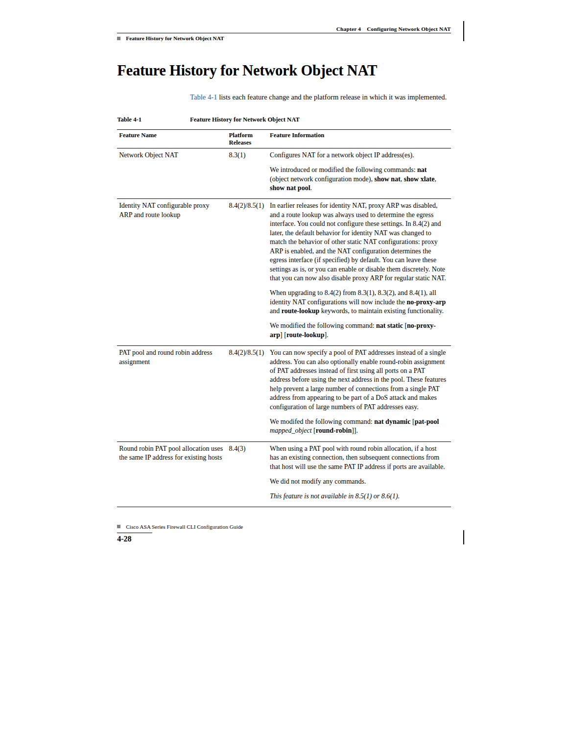Chapter 4 Configuring Network Object NAT
Feature History for Network Object NAT
Feature History for Network Object NAT
Table 4-1 lists each feature change and the platform release in which it was implemented.
Table 4-1 Feature History for Network Object NAT
| Feature Name | Platform Releases | Feature Information |
| --- | --- | --- |
| Network Object NAT | 8.3(1) | Configures NAT for a network object IP address(es). We introduced or modified the following commands: nat (object network configuration mode), show nat , show xlate , show nat pool . |
| Identity NAT configurable proxy ARP and route lookup | 8.4(2)/8.5(1) | In earlier releases for identity NAT, proxy ARP was disabled, and a route lookup was always used to determine the egress interface. You could not configure these settings. In 8.4(2) and later, the default behavior for identity NAT was changed to match the behavior of other static NAT configurations: proxy ARP is enabled, and the NAT configuration determines the egress interface (if specified) by default. You can leave these settings as is, or you can enable or disable them discretely. Note that you can now also disable proxy ARP for regular static NAT. When upgrading to 8.4(2) from 8.3(1), 8.3(2), and 8.4(1), all identity NAT configurations will now include the no-proxy-arp and route-lookup keywords, to maintain existing functionality. We modified the following command: nat static [ no-proxy-arp ] [ route-lookup ]. |
| PAT pool and round robin address assignment | 8.4(2)/8.5(1) | You can now specify a pool of PAT addresses instead of a single address. You can also optionally enable round-robin assignment of PAT addresses instead of first using all ports on a PAT address before using the next address in the pool. These features help prevent a large number of connections from a single PAT address from appearing to be part of a DoS attack and makes configuration of large numbers of PAT addresses easy. We modifed the following command: nat dynamic [ pat-pool mapped_object [ round-robin ]]. |
| Round robin PAT pool allocation uses the same IP address for existing hosts | 8.4(3) | When using a PAT pool with round robin allocation, if a host has an existing connection, then subsequent connections from that host will use the same PAT IP address if ports are available. We did not modify any commands. This feature is not available in 8.5(1) or 8.6(1). |
Cisco ASA Series Firewall CLI Configuration Guide
4-28